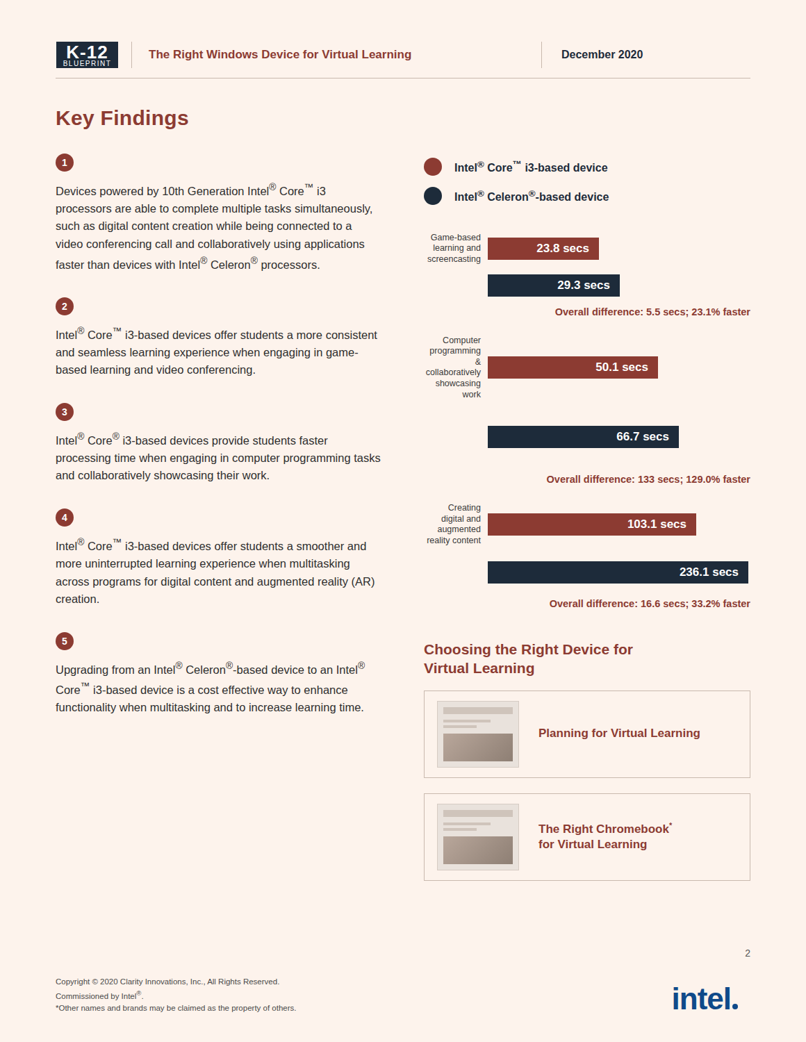K-12BLUEPRINT
The Right Windows Device for Virtual Learning
December 2020
Key Findings
1
Devices powered by 10th Generation Intel® Core™ i3 processors are able to complete multiple tasks simultaneously, such as digital content creation while being connected to a video conferencing call and collaboratively using applications faster than devices with Intel® Celeron® processors.
2
Intel® Core™ i3-based devices offer students a more consistent and seamless learning experience when engaging in game-based learning and video conferencing.
3
Intel® Core® i3-based devices provide students faster processing time when engaging in computer programming tasks and collaboratively showcasing their work.
4
Intel® Core™ i3-based devices offer students a smoother and more uninterrupted learning experience when multitasking across programs for digital content and augmented reality (AR) creation.
5
Upgrading from an Intel® Celeron®-based device to an Intel® Core™ i3-based device is a cost effective way to enhance functionality when multitasking and to increase learning time.
Intel® Core™ i3-based device
Intel® Celeron®-based device
Game-based
learning and
screencasting
23.8 secs
Game-based
learning and
screencasting
29.3 secs
Overall difference: 5.5 secs; 23.1% faster
Computer
programming &
collaboratively
showcasing
work
50.1 secs
Computer
programming &
collaboratively
showcasing
work
66.7 secs
Overall difference: 133 secs; 129.0% faster
Creating
digital and
augmented
reality content
103.1 secs
Creating
digital and
augmented
reality content
236.1 secs
Overall difference: 16.6 secs; 33.2% faster
Choosing the Right Device for
Virtual Learning
Planning for Virtual Learning
The Right Chromebook*
for Virtual Learning
2
Copyright © 2020 Clarity Innovations, Inc., All Rights Reserved.
Commissioned by Intel®.
*Other names and brands may be claimed as the property of others.
intel